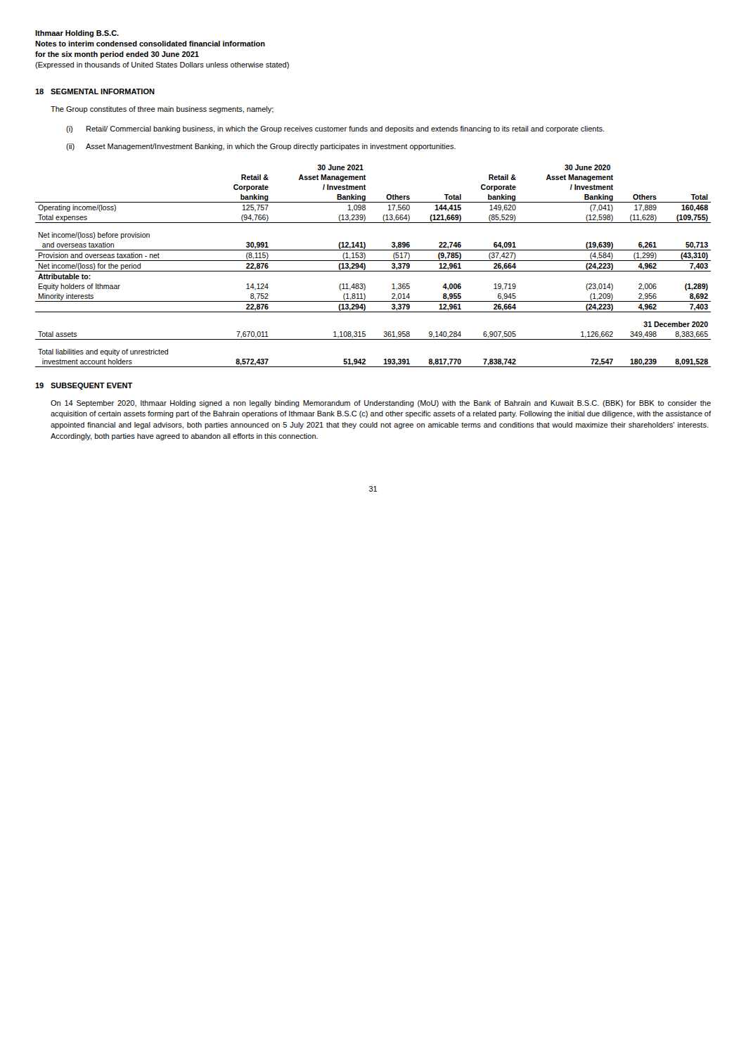Ithmaar Holding B.S.C.
Notes to interim condensed consolidated financial information
for the six month period ended 30 June 2021
(Expressed in thousands of United States Dollars unless otherwise stated)
18 SEGMENTAL INFORMATION
The Group constitutes of three main business segments, namely;
(i) Retail/ Commercial banking business, in which the Group receives customer funds and deposits and extends financing to its retail and corporate clients.
(ii) Asset Management/Investment Banking, in which the Group directly participates in investment opportunities.
| | 30 June 2021 | 30 June 2020 |
| | Retail & | Asset Management | | | Retail & | Asset Management | | |
| | Corporate | / Investment | | | Corporate | / Investment | | |
| | banking | Banking | Others | Total | banking | Banking | Others | Total |
| Operating income/(loss) | 125,757 | 1,098 | 17,560 | 144,415 | 149,620 | (7,041) | 17,889 | 160,468 |
| Total expenses | (94,766) | (13,239) | (13,664) | (121,669) | (85,529) | (12,598) | (11,628) | (109,755) |
| Net income/(loss) before provision | |
| and overseas taxation | 30,991 | (12,141) | 3,896 | 22,746 | 64,091 | (19,639) | 6,261 | 50,713 |
| Provision and overseas taxation - net | (8,115) | (1,153) | (517) | (9,785) | (37,427) | (4,584) | (1,299) | (43,310) |
| Net income/(loss) for the period | 22,876 | (13,294) | 3,379 | 12,961 | 26,664 | (24,223) | 4,962 | 7,403 |
| Attributable to: | |
| Equity holders of Ithmaar | 14,124 | (11,483) | 1,365 | 4,006 | 19,719 | (23,014) | 2,006 | (1,289) |
| Minority interests | 8,752 | (1,811) | 2,014 | 8,955 | 6,945 | (1,209) | 2,956 | 8,692 |
| | 22,876 | (13,294) | 3,379 | 12,961 | 26,664 | (24,223) | 4,962 | 7,403 |
| | 31 December 2020 |
| Total assets | 7,670,011 | 1,108,315 | 361,958 | 9,140,284 | 6,907,505 | 1,126,662 | 349,498 | 8,383,665 |
| Total liabilities and equity of unrestricted | |
| investment account holders | 8,572,437 | 51,942 | 193,391 | 8,817,770 | 7,838,742 | 72,547 | 180,239 | 8,091,528 |
19 SUBSEQUENT EVENT
On 14 September 2020, Ithmaar Holding signed a non legally binding Memorandum of Understanding (MoU) with the Bank of Bahrain and Kuwait B.S.C. (BBK) for BBK to consider the acquisition of certain assets forming part of the Bahrain operations of Ithmaar Bank B.S.C (c) and other specific assets of a related party. Following the initial due diligence, with the assistance of appointed financial and legal advisors, both parties announced on 5 July 2021 that they could not agree on amicable terms and conditions that would maximize their shareholders' interests. Accordingly, both parties have agreed to abandon all efforts in this connection.
31